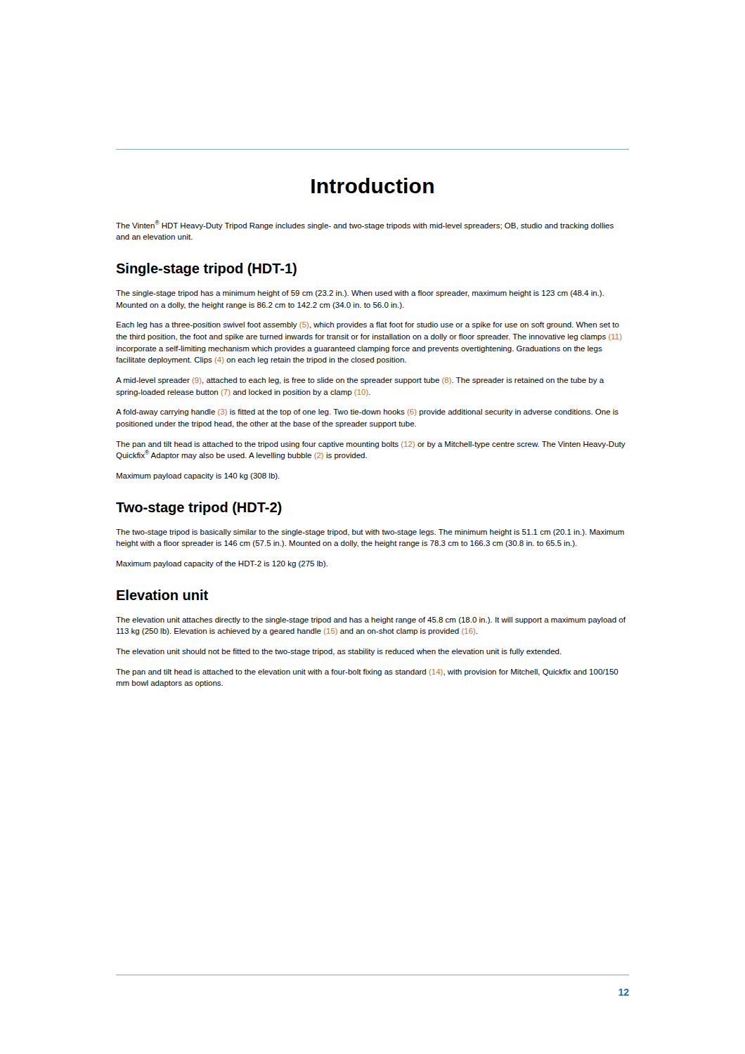Introduction
The Vinten® HDT Heavy-Duty Tripod Range includes single- and two-stage tripods with mid-level spreaders; OB, studio and tracking dollies and an elevation unit.
Single-stage tripod (HDT-1)
The single-stage tripod has a minimum height of 59 cm (23.2 in.). When used with a floor spreader, maximum height is 123 cm (48.4 in.). Mounted on a dolly, the height range is 86.2 cm to 142.2 cm (34.0 in. to 56.0 in.).
Each leg has a three-position swivel foot assembly (5), which provides a flat foot for studio use or a spike for use on soft ground. When set to the third position, the foot and spike are turned inwards for transit or for installation on a dolly or floor spreader. The innovative leg clamps (11) incorporate a self-limiting mechanism which provides a guaranteed clamping force and prevents overtightening. Graduations on the legs facilitate deployment. Clips (4) on each leg retain the tripod in the closed position.
A mid-level spreader (9), attached to each leg, is free to slide on the spreader support tube (8). The spreader is retained on the tube by a spring-loaded release button (7) and locked in position by a clamp (10).
A fold-away carrying handle (3) is fitted at the top of one leg. Two tie-down hooks (6) provide additional security in adverse conditions. One is positioned under the tripod head, the other at the base of the spreader support tube.
The pan and tilt head is attached to the tripod using four captive mounting bolts (12) or by a Mitchell-type centre screw. The Vinten Heavy-Duty Quickfix® Adaptor may also be used. A levelling bubble (2) is provided.
Maximum payload capacity is 140 kg (308 lb).
Two-stage tripod (HDT-2)
The two-stage tripod is basically similar to the single-stage tripod, but with two-stage legs. The minimum height is 51.1 cm (20.1 in.). Maximum height with a floor spreader is 146 cm (57.5 in.). Mounted on a dolly, the height range is 78.3 cm to 166.3 cm (30.8 in. to 65.5 in.).
Maximum payload capacity of the HDT-2 is 120 kg (275 lb).
Elevation unit
The elevation unit attaches directly to the single-stage tripod and has a height range of 45.8 cm (18.0 in.). It will support a maximum payload of 113 kg (250 lb). Elevation is achieved by a geared handle (15) and an on-shot clamp is provided (16).
The elevation unit should not be fitted to the two-stage tripod, as stability is reduced when the elevation unit is fully extended.
The pan and tilt head is attached to the elevation unit with a four-bolt fixing as standard (14), with provision for Mitchell, Quickfix and 100/150 mm bowl adaptors as options.
12